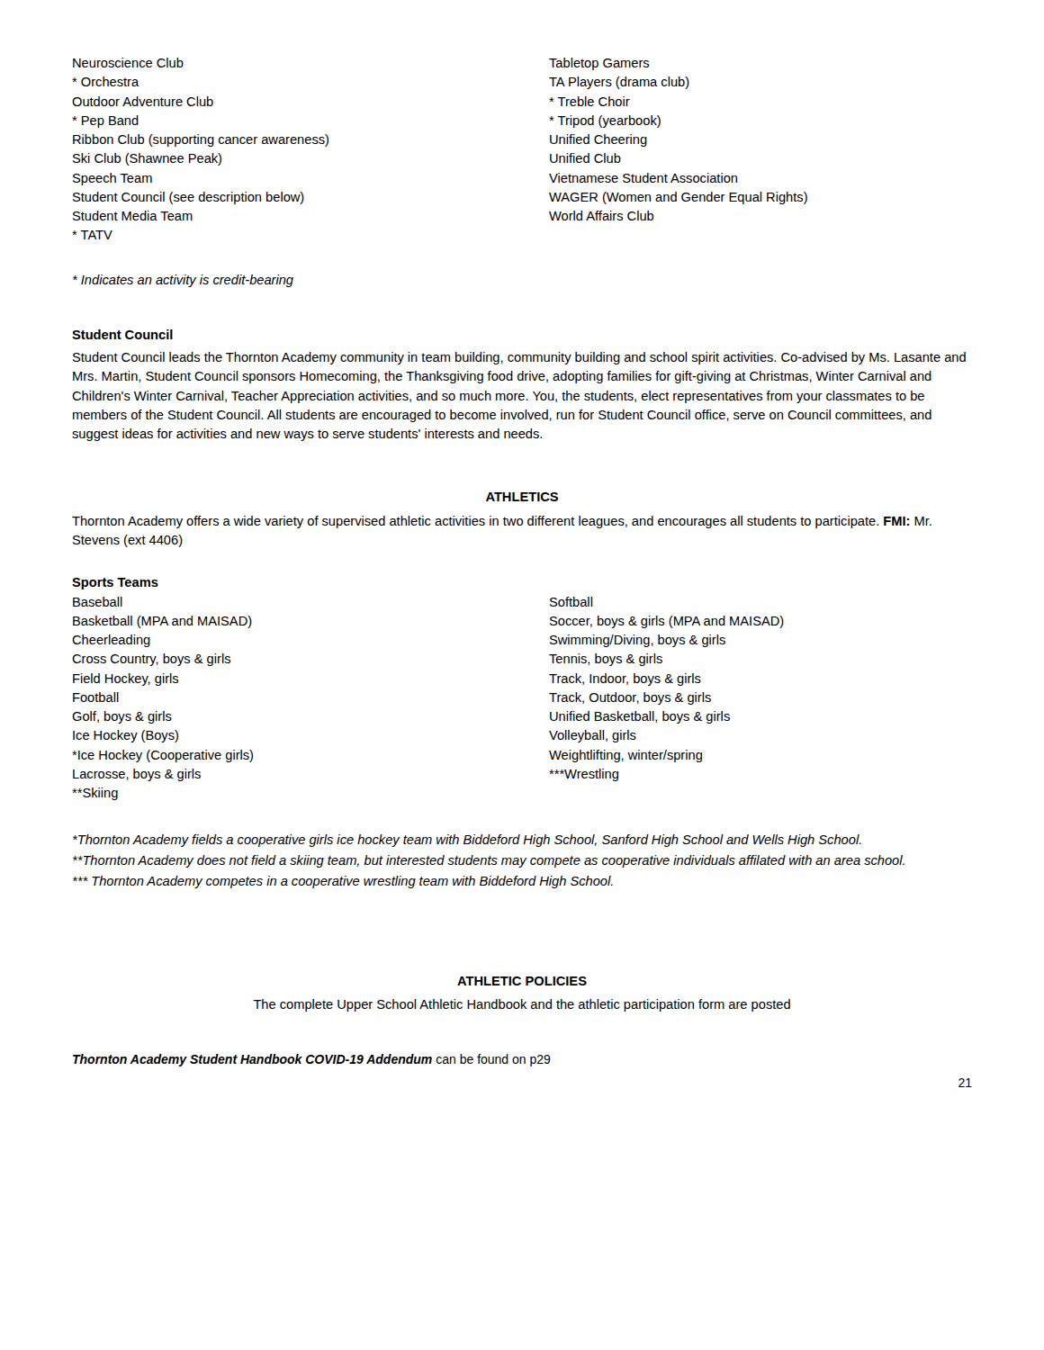Neuroscience Club
* Orchestra
Outdoor Adventure Club
* Pep Band
Ribbon Club (supporting cancer awareness)
Ski Club (Shawnee Peak)
Speech Team
Student Council (see description below)
Student Media Team
* TATV
Tabletop Gamers
TA Players (drama club)
* Treble Choir
* Tripod (yearbook)
Unified Cheering
Unified Club
Vietnamese Student Association
WAGER (Women and Gender Equal Rights)
World Affairs Club
* Indicates an activity is credit-bearing
Student Council
Student Council leads the Thornton Academy community in team building, community building and school spirit activities. Co-advised by Ms. Lasante and Mrs. Martin, Student Council sponsors Homecoming, the Thanksgiving food drive, adopting families for gift-giving at Christmas, Winter Carnival and Children's Winter Carnival, Teacher Appreciation activities, and so much more. You, the students, elect representatives from your classmates to be members of the Student Council. All students are encouraged to become involved, run for Student Council office, serve on Council committees, and suggest ideas for activities and new ways to serve students' interests and needs.
ATHLETICS
Thornton Academy offers a wide variety of supervised athletic activities in two different leagues, and encourages all students to participate. FMI: Mr. Stevens (ext 4406)
Sports Teams
Baseball
Basketball (MPA and MAISAD)
Cheerleading
Cross Country, boys & girls
Field Hockey, girls
Football
Golf, boys & girls
Ice Hockey (Boys)
*Ice Hockey (Cooperative girls)
Lacrosse, boys & girls
**Skiing
Softball
Soccer, boys & girls (MPA and MAISAD)
Swimming/Diving, boys & girls
Tennis, boys & girls
Track, Indoor, boys & girls
Track, Outdoor, boys & girls
Unified Basketball, boys & girls
Volleyball, girls
Weightlifting, winter/spring
***Wrestling
*Thornton Academy fields a cooperative girls ice hockey team with Biddeford High School, Sanford High School and Wells High School.
**Thornton Academy does not field a skiing team, but interested students may compete as cooperative individuals affilated with an area school.
*** Thornton Academy competes in a cooperative wrestling team with Biddeford High School.
ATHLETIC POLICIES
The complete Upper School Athletic Handbook and the athletic participation form are posted
Thornton Academy Student Handbook COVID-19 Addendum can be found on p29
21